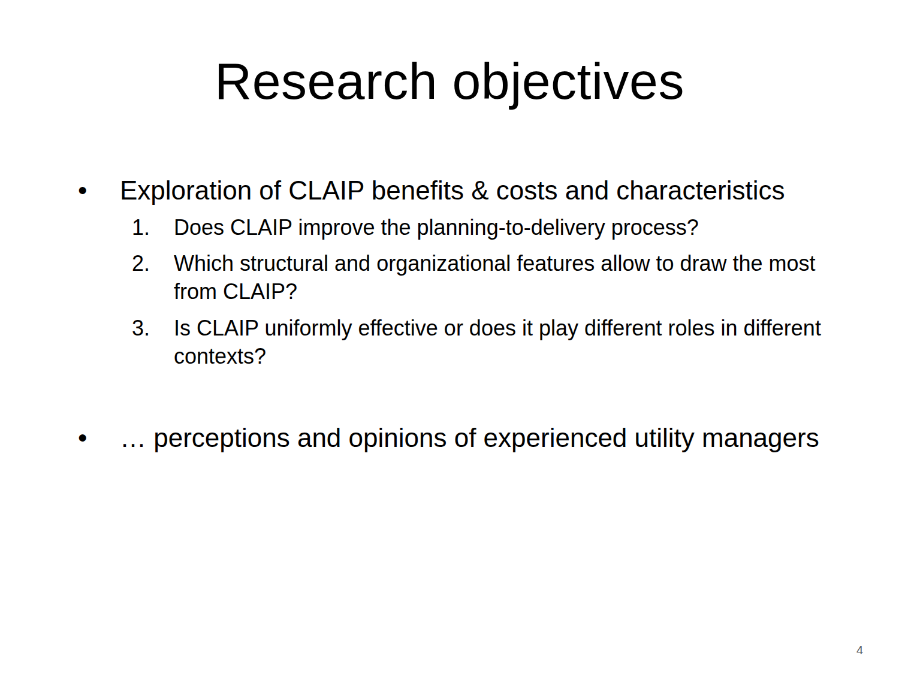Research objectives
Exploration of CLAIP benefits & costs and characteristics
Does CLAIP improve the planning-to-delivery process?
Which structural and organizational features allow to draw the most from CLAIP?
Is CLAIP uniformly effective or does it play different roles in different contexts?
… perceptions and opinions of experienced utility managers
4